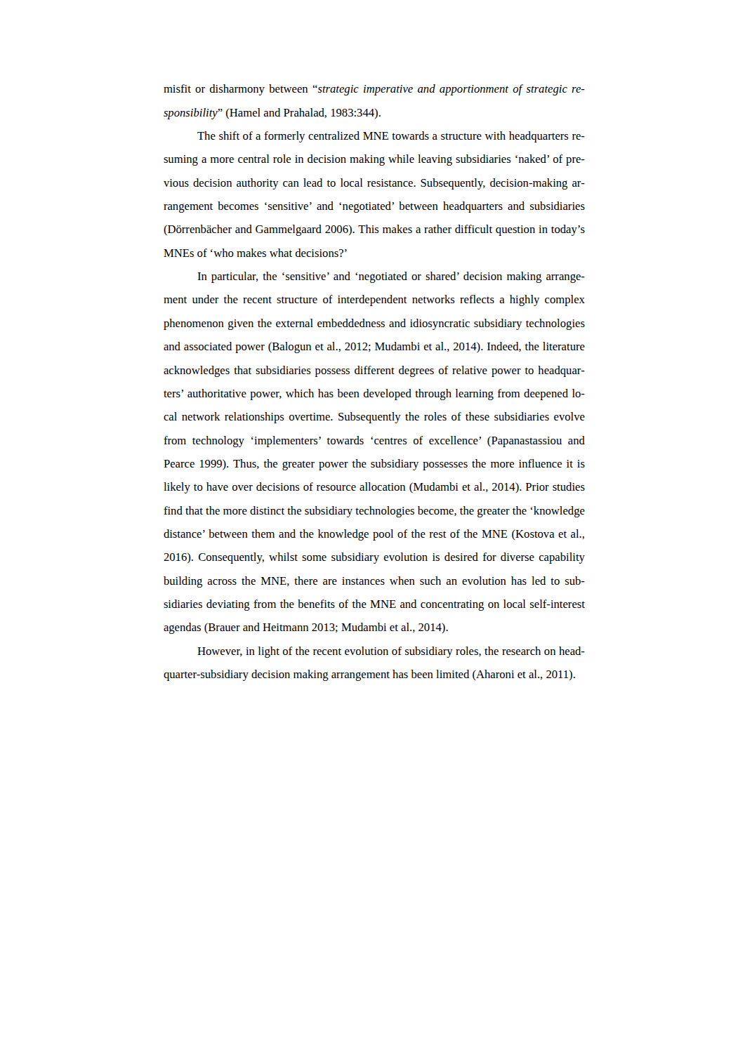misfit or disharmony between “strategic imperative and apportionment of strategic responsibility” (Hamel and Prahalad, 1983:344).
The shift of a formerly centralized MNE towards a structure with headquarters resuming a more central role in decision making while leaving subsidiaries ‘naked’ of previous decision authority can lead to local resistance. Subsequently, decision-making arrangement becomes ‘sensitive’ and ‘negotiated’ between headquarters and subsidiaries (Dörrenbächer and Gammelgaard 2006). This makes a rather difficult question in today’s MNEs of ‘who makes what decisions?’
In particular, the ‘sensitive’ and ‘negotiated or shared’ decision making arrangement under the recent structure of interdependent networks reflects a highly complex phenomenon given the external embeddedness and idiosyncratic subsidiary technologies and associated power (Balogun et al., 2012; Mudambi et al., 2014). Indeed, the literature acknowledges that subsidiaries possess different degrees of relative power to headquarters’ authoritative power, which has been developed through learning from deepened local network relationships overtime. Subsequently the roles of these subsidiaries evolve from technology ‘implementers’ towards ‘centres of excellence’ (Papanastassiou and Pearce 1999). Thus, the greater power the subsidiary possesses the more influence it is likely to have over decisions of resource allocation (Mudambi et al., 2014). Prior studies find that the more distinct the subsidiary technologies become, the greater the ‘knowledge distance’ between them and the knowledge pool of the rest of the MNE (Kostova et al., 2016). Consequently, whilst some subsidiary evolution is desired for diverse capability building across the MNE, there are instances when such an evolution has led to subsidiaries deviating from the benefits of the MNE and concentrating on local self-interest agendas (Brauer and Heitmann 2013; Mudambi et al., 2014).
However, in light of the recent evolution of subsidiary roles, the research on headquarter-subsidiary decision making arrangement has been limited (Aharoni et al., 2011).